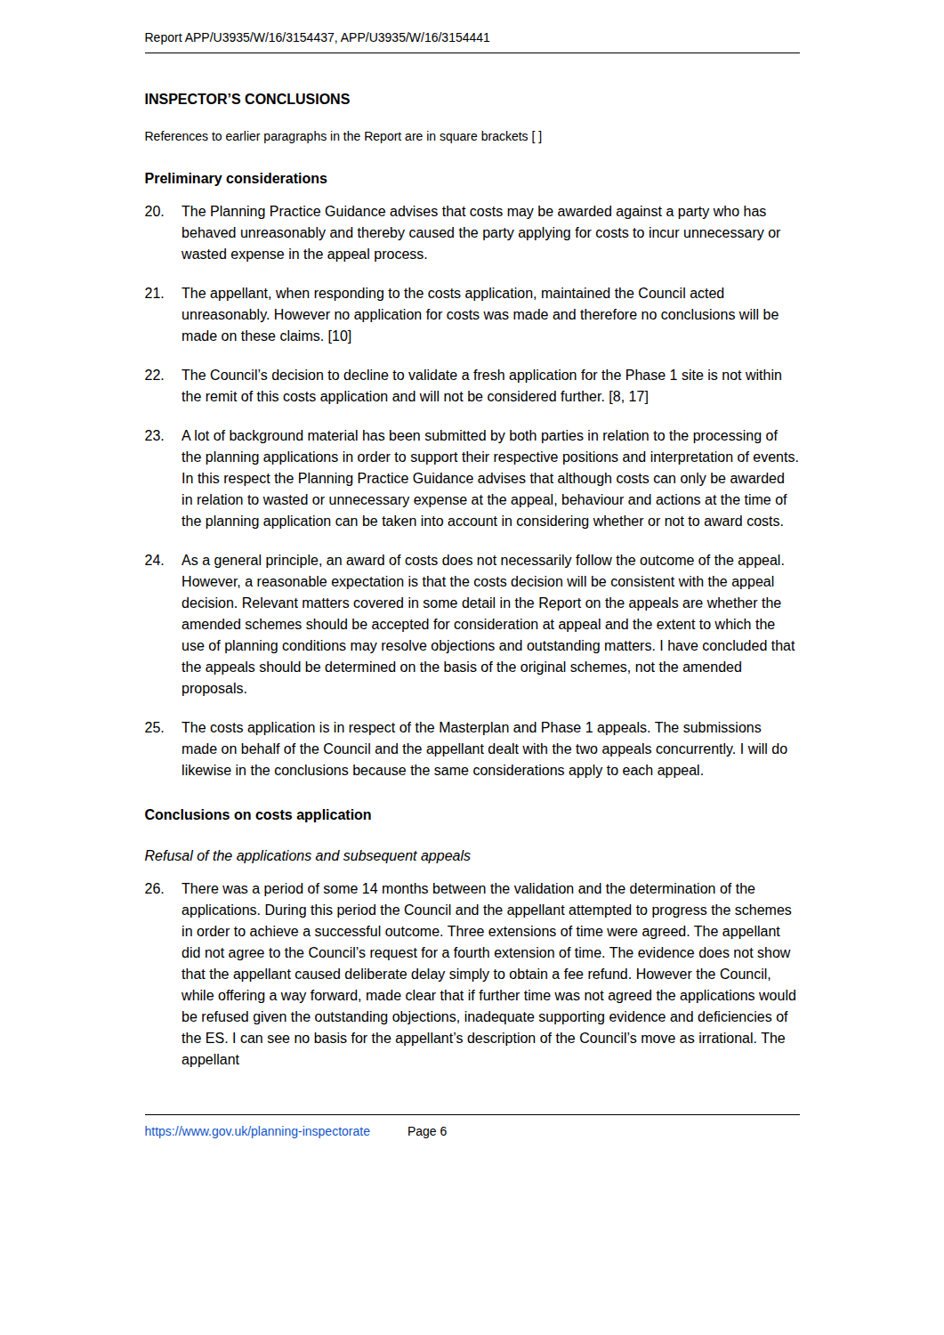Report APP/U3935/W/16/3154437, APP/U3935/W/16/3154441
INSPECTOR’S CONCLUSIONS
References to earlier paragraphs in the Report are in square brackets [ ]
Preliminary considerations
20. The Planning Practice Guidance advises that costs may be awarded against a party who has behaved unreasonably and thereby caused the party applying for costs to incur unnecessary or wasted expense in the appeal process.
21. The appellant, when responding to the costs application, maintained the Council acted unreasonably. However no application for costs was made and therefore no conclusions will be made on these claims. [10]
22. The Council’s decision to decline to validate a fresh application for the Phase 1 site is not within the remit of this costs application and will not be considered further. [8, 17]
23. A lot of background material has been submitted by both parties in relation to the processing of the planning applications in order to support their respective positions and interpretation of events. In this respect the Planning Practice Guidance advises that although costs can only be awarded in relation to wasted or unnecessary expense at the appeal, behaviour and actions at the time of the planning application can be taken into account in considering whether or not to award costs.
24. As a general principle, an award of costs does not necessarily follow the outcome of the appeal. However, a reasonable expectation is that the costs decision will be consistent with the appeal decision. Relevant matters covered in some detail in the Report on the appeals are whether the amended schemes should be accepted for consideration at appeal and the extent to which the use of planning conditions may resolve objections and outstanding matters. I have concluded that the appeals should be determined on the basis of the original schemes, not the amended proposals.
25. The costs application is in respect of the Masterplan and Phase 1 appeals. The submissions made on behalf of the Council and the appellant dealt with the two appeals concurrently. I will do likewise in the conclusions because the same considerations apply to each appeal.
Conclusions on costs application
Refusal of the applications and subsequent appeals
26. There was a period of some 14 months between the validation and the determination of the applications. During this period the Council and the appellant attempted to progress the schemes in order to achieve a successful outcome. Three extensions of time were agreed. The appellant did not agree to the Council’s request for a fourth extension of time. The evidence does not show that the appellant caused deliberate delay simply to obtain a fee refund. However the Council, while offering a way forward, made clear that if further time was not agreed the applications would be refused given the outstanding objections, inadequate supporting evidence and deficiencies of the ES. I can see no basis for the appellant’s description of the Council’s move as irrational. The appellant
https://www.gov.uk/planning-inspectorate Page 6